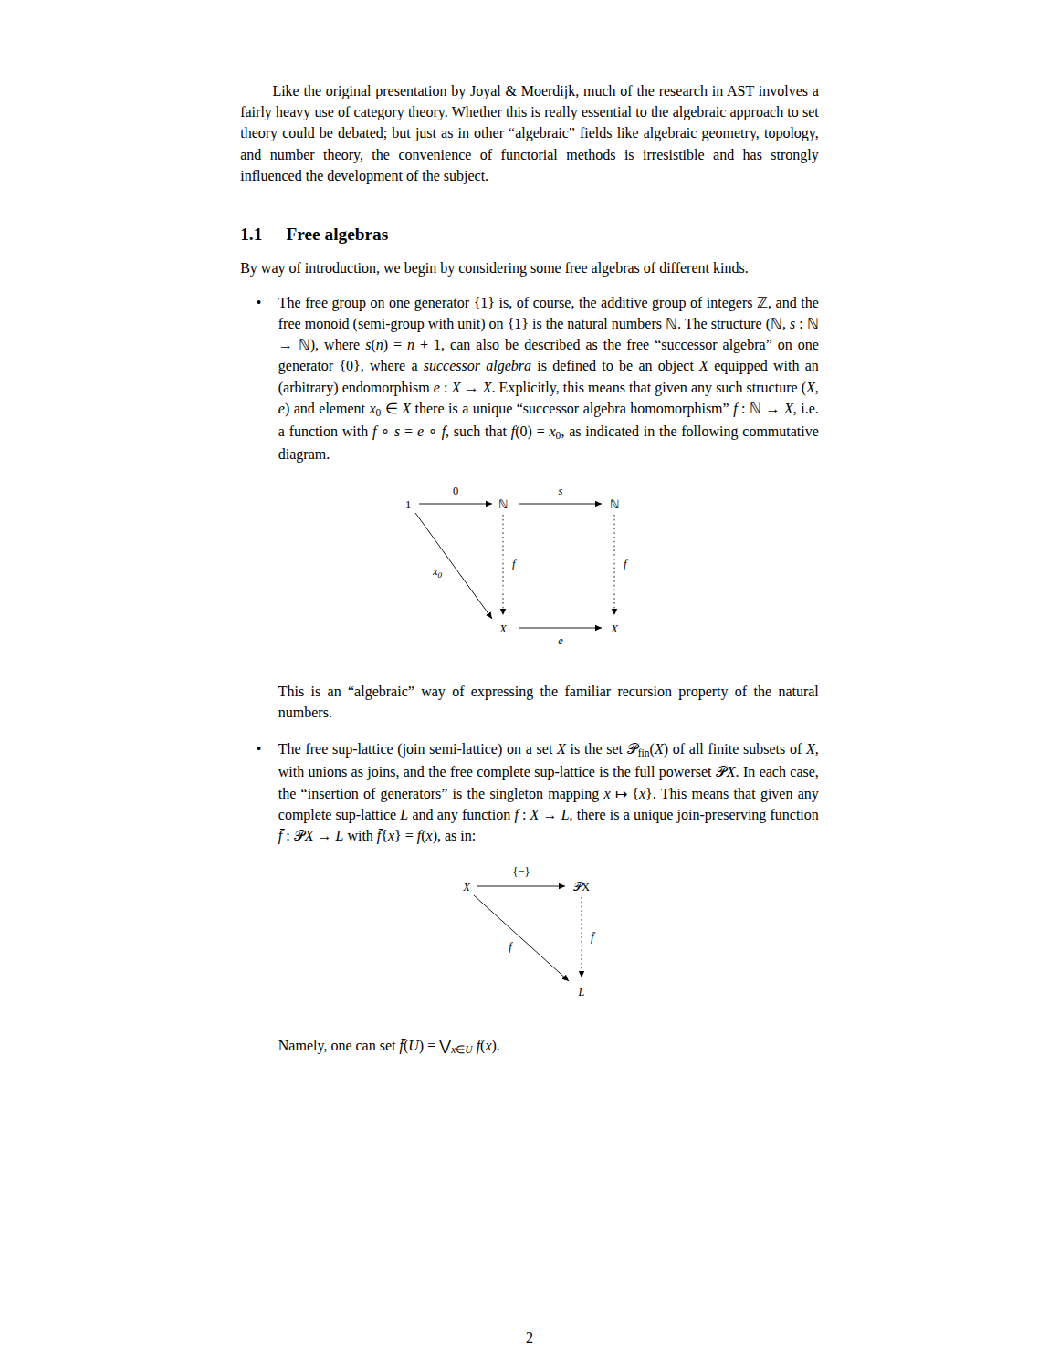Like the original presentation by Joyal & Moerdijk, much of the research in AST involves a fairly heavy use of category theory. Whether this is really essential to the algebraic approach to set theory could be debated; but just as in other “algebraic” fields like algebraic geometry, topology, and number theory, the convenience of functorial methods is irresistible and has strongly influenced the development of the subject.
1.1 Free algebras
By way of introduction, we begin by considering some free algebras of different kinds.
The free group on one generator {1} is, of course, the additive group of integers ℤ, and the free monoid (semi-group with unit) on {1} is the natural numbers ℕ. The structure (ℕ, s : ℕ → ℕ), where s(n) = n + 1, can also be described as the free “successor algebra” on one generator {0}, where a successor algebra is defined to be an object X equipped with an (arbitrary) endomorphism e : X → X. Explicitly, this means that given any such structure (X, e) and element x 0 ∈ X there is a unique “successor algebra homomorphism” f : ℕ → X, i.e. a function with f ∘ s = e ∘ f, such that f(0) = x 0, as indicated in the following commutative diagram.
1 ℕ ℕ X X 0 s f f e x0
This is an “algebraic” way of expressing the familiar recursion property of the natural numbers.
The free sup-lattice (join semi-lattice) on a set X is the set 𝒫fin(X) of all finite subsets of X, with unions as joins, and the free complete sup-lattice is the full powerset 𝒫X. In each case, the “insertion of generators” is the singleton mapping x ↦ {x}. This means that given any complete sup-lattice L and any function f : X → L, there is a unique join-preserving function f̄ : 𝒫X → L with f̄{x} = f(x), as in:
X 𝒫X L {−} f̄ f
Namely, one can set f̄(U) = ⋁x∈U f(x).
2